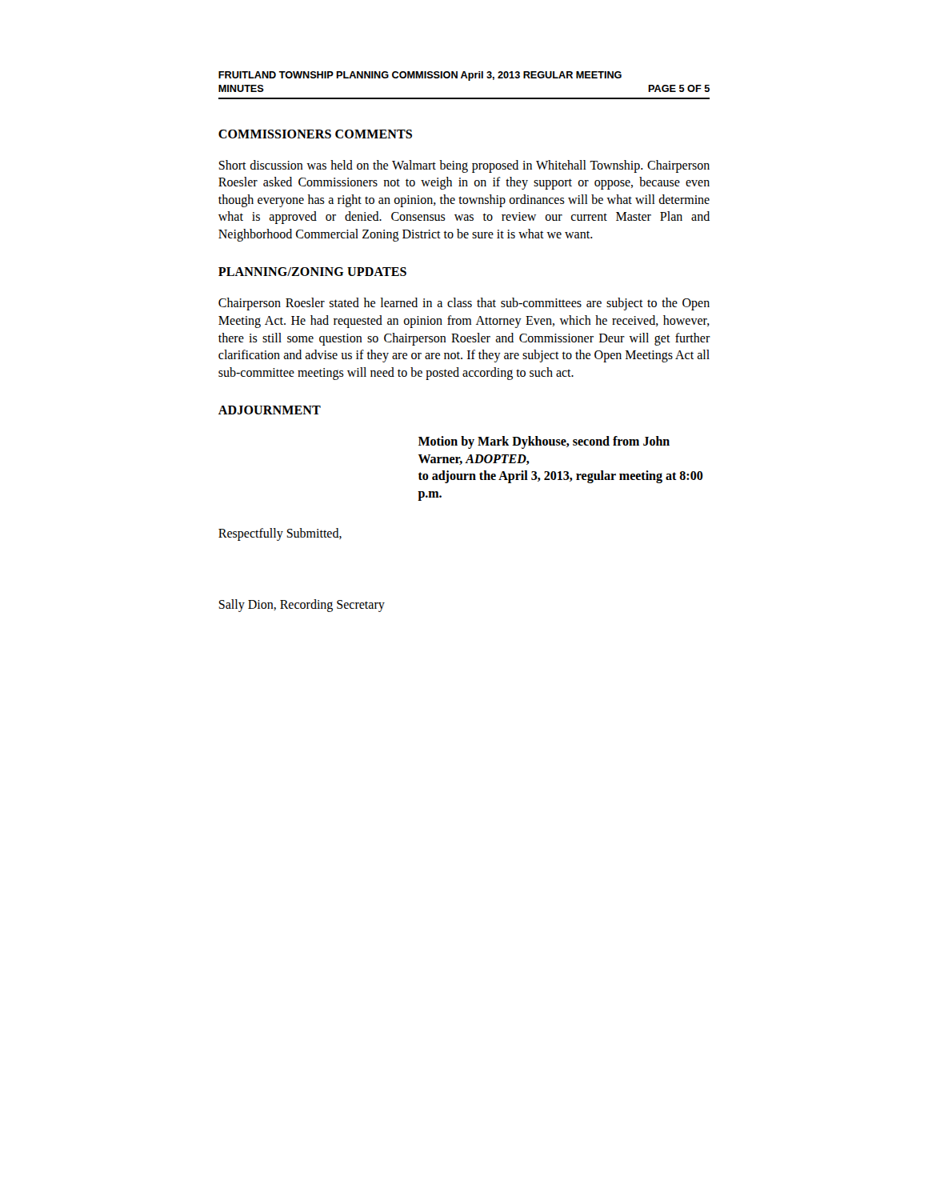FRUITLAND TOWNSHIP PLANNING COMMISSION April 3, 2013 REGULAR MEETING MINUTES PAGE 5 OF 5
COMMISSIONERS COMMENTS
Short discussion was held on the Walmart being proposed in Whitehall Township. Chairperson Roesler asked Commissioners not to weigh in on if they support or oppose, because even though everyone has a right to an opinion, the township ordinances will be what will determine what is approved or denied. Consensus was to review our current Master Plan and Neighborhood Commercial Zoning District to be sure it is what we want.
PLANNING/ZONING UPDATES
Chairperson Roesler stated he learned in a class that sub-committees are subject to the Open Meeting Act. He had requested an opinion from Attorney Even, which he received, however, there is still some question so Chairperson Roesler and Commissioner Deur will get further clarification and advise us if they are or are not. If they are subject to the Open Meetings Act all sub-committee meetings will need to be posted according to such act.
ADJOURNMENT
Motion by Mark Dykhouse, second from John Warner, ADOPTED,
to adjourn the April 3, 2013, regular meeting at 8:00 p.m.
Respectfully Submitted,
Sally Dion, Recording Secretary